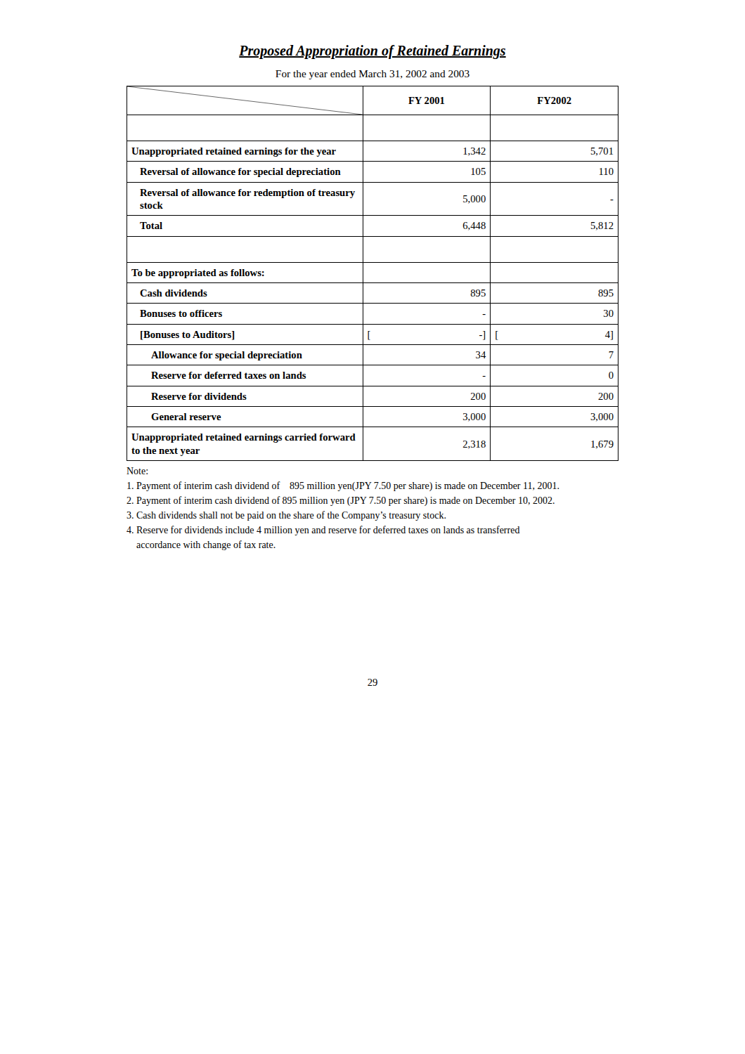Proposed Appropriation of Retained Earnings
For the year ended March 31, 2002 and 2003
| | FY 2001 | FY2002 |
| Unappropriated retained earnings for the year | 1,342 | 5,701 |
| Reversal of allowance for special depreciation | 105 | 110 |
| Reversal of allowance for redemption of treasury stock | 5,000 | - |
| Total | 6,448 | 5,812 |
| To be appropriated as follows: | | |
| Cash dividends | 895 | 895 |
| Bonuses to officers | - | 30 |
| [Bonuses to Auditors] | [ -] | [ 4] |
| Allowance for special depreciation | 34 | 7 |
| Reserve for deferred taxes on lands | - | 0 |
| Reserve for dividends | 200 | 200 |
| General reserve | 3,000 | 3,000 |
| Unappropriated retained earnings carried forward to the next year | 2,318 | 1,679 |
Note:
1. Payment of interim cash dividend of 895 million yen(JPY 7.50 per share) is made on December 11, 2001.
2. Payment of interim cash dividend of 895 million yen (JPY 7.50 per share) is made on December 10, 2002.
3. Cash dividends shall not be paid on the share of the Company’s treasury stock.
4. Reserve for dividends include 4 million yen and reserve for deferred taxes on lands as transferred
accordance with change of tax rate.
29